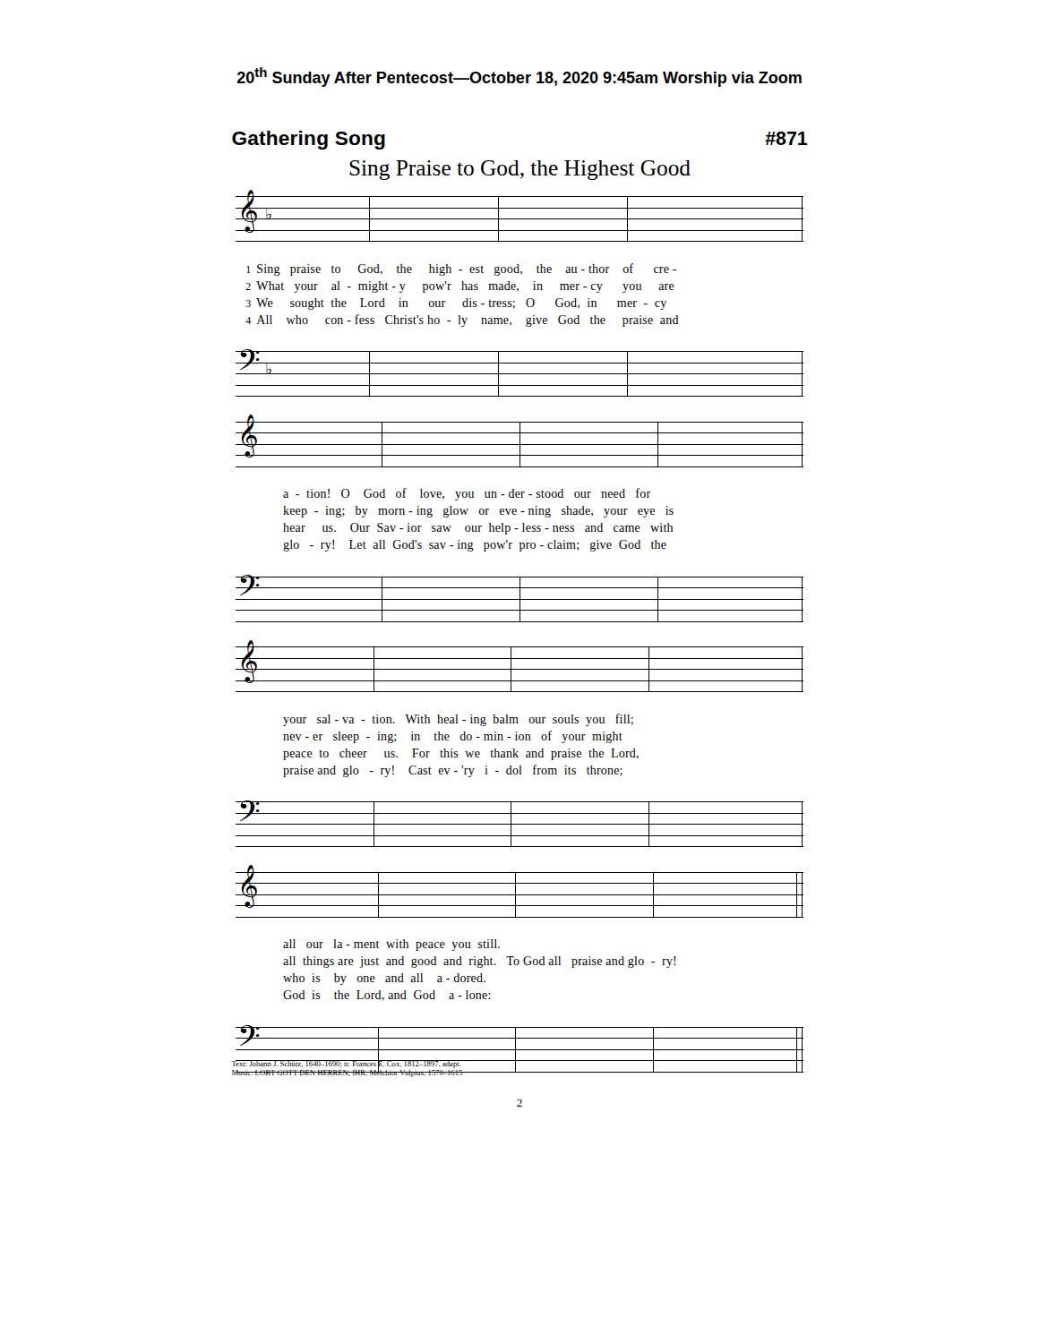20th Sunday After Pentecost—October 18, 2020 9:45am Worship via Zoom
Gathering Song #871
Sing Praise to God, the Highest Good
𝄞
♭
1 Sing praise to God, the high - est good, the au - thor of cre - 2 What your al - might - y pow'r has made, in mer - cy you are 3 We sought the Lord in our dis - tress; O God, in mer - cy 4 All who con - fess Christ's ho - ly name, give God the praise and
𝄢
♭
𝄞
a - tion! O God of love, you un - der - stood our need for keep - ing; by morn - ing glow or eve - ning shade, your eye is hear us. Our Sav - ior saw our help - less - ness and came with glo - ry! Let all God's sav - ing pow'r pro - claim; give God the
𝄢
𝄞
your sal - va - tion. With heal - ing balm our souls you fill; nev - er sleep - ing; in the do - min - ion of your might peace to cheer us. For this we thank and praise the Lord, praise and glo - ry! Cast ev - 'ry i - dol from its throne;
𝄢
𝄞
all our la - ment with peace you still. all things are just and good and right. To God all praise and glo - ry! who is by one and all a - dored. God is the Lord, and God a - lone:
𝄢
Text: Johann J. Schütz, 1640–1690; tr. Frances E. Cox, 1812–1897, adapt.
Music: LOBT GOTT DEN HERREN, IHR, Melchior Vulpius, 1570–1615
2